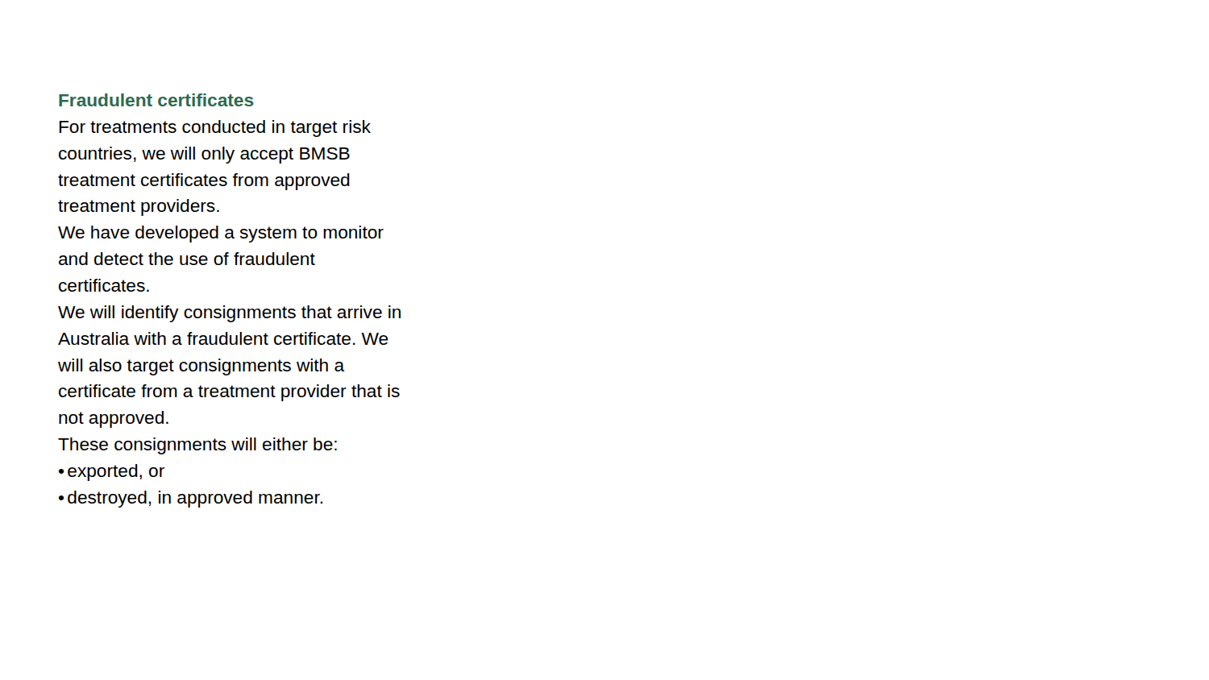Fraudulent certificates
For treatments conducted in target risk countries, we will only accept BMSB treatment certificates from approved treatment providers.
We have developed a system to monitor and detect the use of fraudulent certificates.
We will identify consignments that arrive in Australia with a fraudulent certificate. We will also target consignments with a certificate from a treatment provider that is not approved.
These consignments will either be:
exported, or
destroyed, in approved manner.